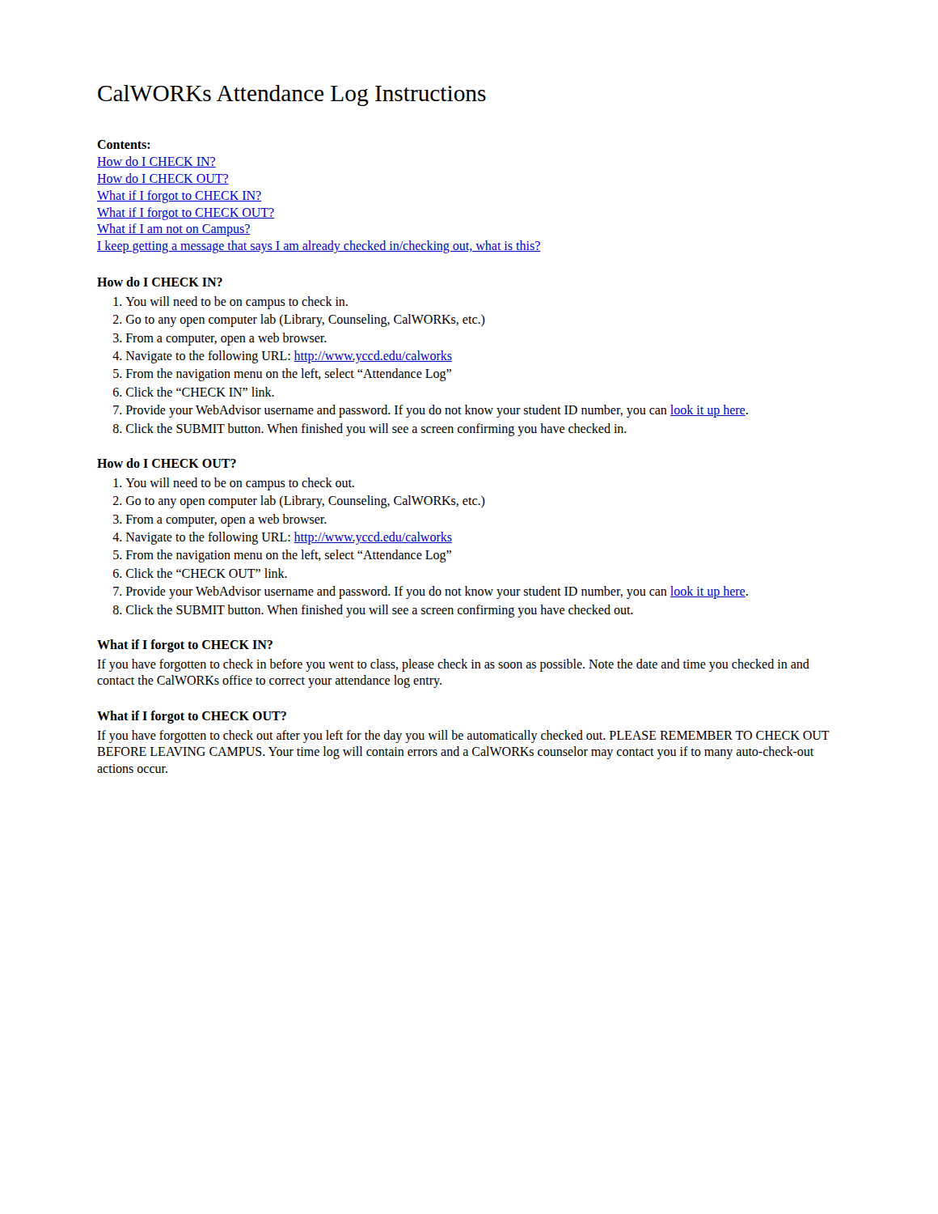CalWORKs Attendance Log Instructions
Contents:
How do I CHECK IN?
How do I CHECK OUT?
What if I forgot to CHECK IN?
What if I forgot to CHECK OUT?
What if I am not on Campus?
I keep getting a message that says I am already checked in/checking out, what is this?
How do I CHECK IN?
You will need to be on campus to check in.
Go to any open computer lab (Library, Counseling, CalWORKs, etc.)
From a computer, open a web browser.
Navigate to the following URL: http://www.yccd.edu/calworks
From the navigation menu on the left, select “Attendance Log”
Click the “CHECK IN” link.
Provide your WebAdvisor username and password. If you do not know your student ID number, you can look it up here.
Click the SUBMIT button. When finished you will see a screen confirming you have checked in.
How do I CHECK OUT?
You will need to be on campus to check out.
Go to any open computer lab (Library, Counseling, CalWORKs, etc.)
From a computer, open a web browser.
Navigate to the following URL: http://www.yccd.edu/calworks
From the navigation menu on the left, select “Attendance Log”
Click the “CHECK OUT” link.
Provide your WebAdvisor username and password. If you do not know your student ID number, you can look it up here.
Click the SUBMIT button. When finished you will see a screen confirming you have checked out.
What if I forgot to CHECK IN?
If you have forgotten to check in before you went to class, please check in as soon as possible. Note the date and time you checked in and contact the CalWORKs office to correct your attendance log entry.
What if I forgot to CHECK OUT?
If you have forgotten to check out after you left for the day you will be automatically checked out. PLEASE REMEMBER TO CHECK OUT BEFORE LEAVING CAMPUS. Your time log will contain errors and a CalWORKs counselor may contact you if to many auto-check-out actions occur.